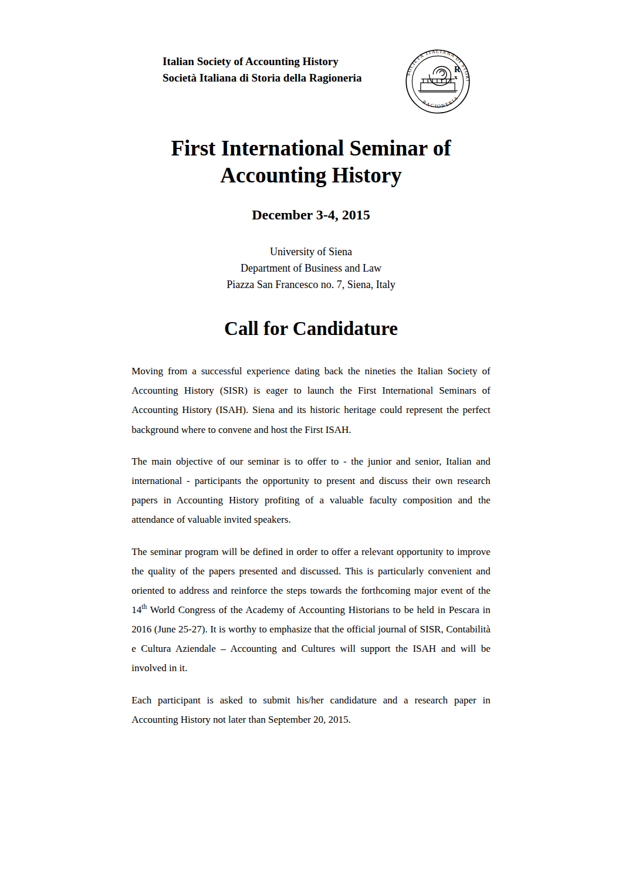Italian Society of Accounting History
Società Italiana di Storia della Ragioneria
SISR emblem SOCIETÀ ITALIANA DI STORIA DELLA RAGIONERIA R x
First International Seminar of
Accounting History
December 3-4, 2015
University of Siena
Department of Business and Law
Piazza San Francesco no. 7, Siena, Italy
Call for Candidature
Moving from a successful experience dating back the nineties the Italian Society of Accounting History (SISR) is eager to launch the First International Seminars of Accounting History (ISAH). Siena and its historic heritage could represent the perfect background where to convene and host the First ISAH.
The main objective of our seminar is to offer to - the junior and senior, Italian and international - participants the opportunity to present and discuss their own research papers in Accounting History profiting of a valuable faculty composition and the attendance of valuable invited speakers.
The seminar program will be defined in order to offer a relevant opportunity to improve the quality of the papers presented and discussed. This is particularly convenient and oriented to address and reinforce the steps towards the forthcoming major event of the 14th World Congress of the Academy of Accounting Historians to be held in Pescara in 2016 (June 25-27). It is worthy to emphasize that the official journal of SISR, Contabilità e Cultura Aziendale – Accounting and Cultures will support the ISAH and will be involved in it.
Each participant is asked to submit his/her candidature and a research paper in Accounting History not later than September 20, 2015.